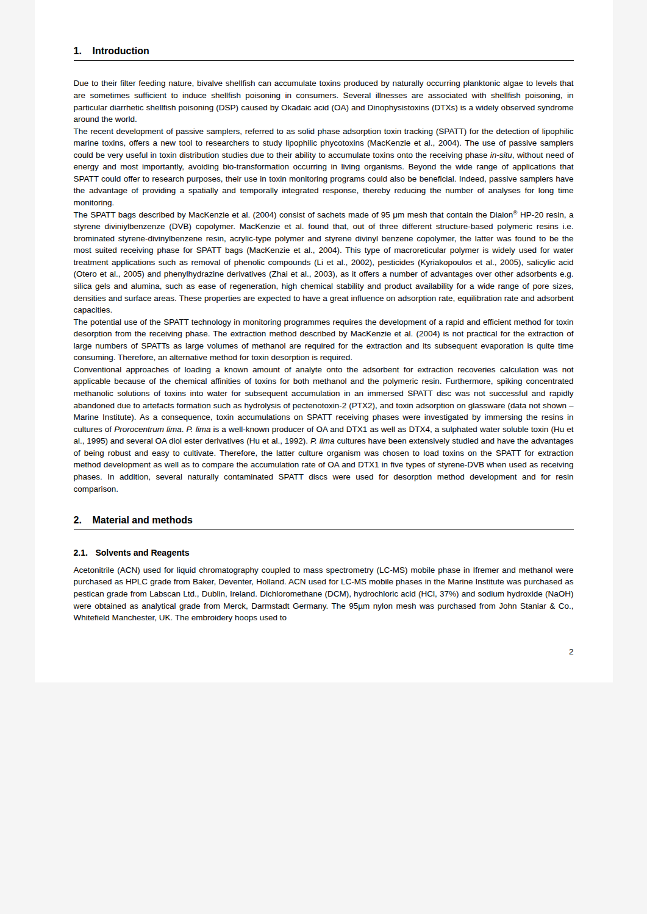1. Introduction
Due to their filter feeding nature, bivalve shellfish can accumulate toxins produced by naturally occurring planktonic algae to levels that are sometimes sufficient to induce shellfish poisoning in consumers. Several illnesses are associated with shellfish poisoning, in particular diarrhetic shellfish poisoning (DSP) caused by Okadaic acid (OA) and Dinophysistoxins (DTXs) is a widely observed syndrome around the world.
The recent development of passive samplers, referred to as solid phase adsorption toxin tracking (SPATT) for the detection of lipophilic marine toxins, offers a new tool to researchers to study lipophilic phycotoxins (MacKenzie et al., 2004). The use of passive samplers could be very useful in toxin distribution studies due to their ability to accumulate toxins onto the receiving phase in-situ, without need of energy and most importantly, avoiding bio-transformation occurring in living organisms. Beyond the wide range of applications that SPATT could offer to research purposes, their use in toxin monitoring programs could also be beneficial. Indeed, passive samplers have the advantage of providing a spatially and temporally integrated response, thereby reducing the number of analyses for long time monitoring.
The SPATT bags described by MacKenzie et al. (2004) consist of sachets made of 95 μm mesh that contain the Diaion® HP-20 resin, a styrene diviniylbenzenze (DVB) copolymer. MacKenzie et al. found that, out of three different structure-based polymeric resins i.e. brominated styrene-divinylbenzene resin, acrylic-type polymer and styrene divinyl benzene copolymer, the latter was found to be the most suited receiving phase for SPATT bags (MacKenzie et al., 2004). This type of macroreticular polymer is widely used for water treatment applications such as removal of phenolic compounds (Li et al., 2002), pesticides (Kyriakopoulos et al., 2005), salicylic acid (Otero et al., 2005) and phenylhydrazine derivatives (Zhai et al., 2003), as it offers a number of advantages over other adsorbents e.g. silica gels and alumina, such as ease of regeneration, high chemical stability and product availability for a wide range of pore sizes, densities and surface areas. These properties are expected to have a great influence on adsorption rate, equilibration rate and adsorbent capacities.
The potential use of the SPATT technology in monitoring programmes requires the development of a rapid and efficient method for toxin desorption from the receiving phase. The extraction method described by MacKenzie et al. (2004) is not practical for the extraction of large numbers of SPATTs as large volumes of methanol are required for the extraction and its subsequent evaporation is quite time consuming. Therefore, an alternative method for toxin desorption is required.
Conventional approaches of loading a known amount of analyte onto the adsorbent for extraction recoveries calculation was not applicable because of the chemical affinities of toxins for both methanol and the polymeric resin. Furthermore, spiking concentrated methanolic solutions of toxins into water for subsequent accumulation in an immersed SPATT disc was not successful and rapidly abandoned due to artefacts formation such as hydrolysis of pectenotoxin-2 (PTX2), and toxin adsorption on glassware (data not shown – Marine Institute). As a consequence, toxin accumulations on SPATT receiving phases were investigated by immersing the resins in cultures of Prorocentrum lima. P. lima is a well-known producer of OA and DTX1 as well as DTX4, a sulphated water soluble toxin (Hu et al., 1995) and several OA diol ester derivatives (Hu et al., 1992). P. lima cultures have been extensively studied and have the advantages of being robust and easy to cultivate. Therefore, the latter culture organism was chosen to load toxins on the SPATT for extraction method development as well as to compare the accumulation rate of OA and DTX1 in five types of styrene-DVB when used as receiving phases. In addition, several naturally contaminated SPATT discs were used for desorption method development and for resin comparison.
2. Material and methods
2.1. Solvents and Reagents
Acetonitrile (ACN) used for liquid chromatography coupled to mass spectrometry (LC-MS) mobile phase in Ifremer and methanol were purchased as HPLC grade from Baker, Deventer, Holland. ACN used for LC-MS mobile phases in the Marine Institute was purchased as pestican grade from Labscan Ltd., Dublin, Ireland. Dichloromethane (DCM), hydrochloric acid (HCl, 37%) and sodium hydroxide (NaOH) were obtained as analytical grade from Merck, Darmstadt Germany. The 95µm nylon mesh was purchased from John Staniar & Co., Whitefield Manchester, UK. The embroidery hoops used to
2